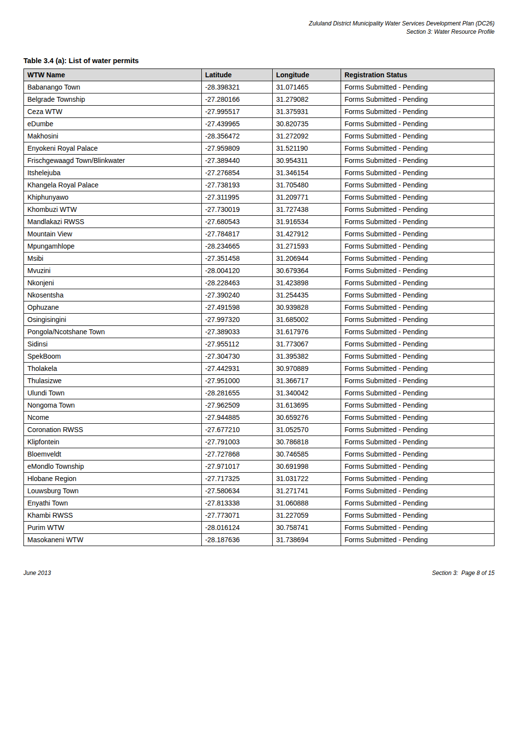Zululand District Municipality Water Services Development Plan (DC26)
Section 3: Water Resource Profile
Table 3.4 (a): List of water permits
| WTW Name | Latitude | Longitude | Registration Status |
| --- | --- | --- | --- |
| Babanango Town | -28.398321 | 31.071465 | Forms Submitted - Pending |
| Belgrade Township | -27.280166 | 31.279082 | Forms Submitted - Pending |
| Ceza WTW | -27.995517 | 31.375931 | Forms Submitted - Pending |
| eDumbe | -27.439965 | 30.820735 | Forms Submitted - Pending |
| Makhosini | -28.356472 | 31.272092 | Forms Submitted - Pending |
| Enyokeni Royal Palace | -27.959809 | 31.521190 | Forms Submitted - Pending |
| Frischgewaagd Town/Blinkwater | -27.389440 | 30.954311 | Forms Submitted - Pending |
| Itshelejuba | -27.276854 | 31.346154 | Forms Submitted - Pending |
| Khangela Royal Palace | -27.738193 | 31.705480 | Forms Submitted - Pending |
| Khiphunyawo | -27.311995 | 31.209771 | Forms Submitted - Pending |
| Khombuzi WTW | -27.730019 | 31.727438 | Forms Submitted - Pending |
| Mandlakazi RWSS | -27.680543 | 31.916534 | Forms Submitted - Pending |
| Mountain View | -27.784817 | 31.427912 | Forms Submitted - Pending |
| Mpungamhlope | -28.234665 | 31.271593 | Forms Submitted - Pending |
| Msibi | -27.351458 | 31.206944 | Forms Submitted - Pending |
| Mvuzini | -28.004120 | 30.679364 | Forms Submitted - Pending |
| Nkonjeni | -28.228463 | 31.423898 | Forms Submitted - Pending |
| Nkosentsha | -27.390240 | 31.254435 | Forms Submitted - Pending |
| Ophuzane | -27.491598 | 30.939828 | Forms Submitted - Pending |
| Osingisingini | -27.997320 | 31.685002 | Forms Submitted - Pending |
| Pongola/Ncotshane Town | -27.389033 | 31.617976 | Forms Submitted - Pending |
| Sidinsi | -27.955112 | 31.773067 | Forms Submitted - Pending |
| SpekBoom | -27.304730 | 31.395382 | Forms Submitted - Pending |
| Tholakela | -27.442931 | 30.970889 | Forms Submitted - Pending |
| Thulasizwe | -27.951000 | 31.366717 | Forms Submitted - Pending |
| Ulundi Town | -28.281655 | 31.340042 | Forms Submitted - Pending |
| Nongoma Town | -27.962509 | 31.613695 | Forms Submitted - Pending |
| Ncome | -27.944885 | 30.659276 | Forms Submitted - Pending |
| Coronation RWSS | -27.677210 | 31.052570 | Forms Submitted - Pending |
| Klipfontein | -27.791003 | 30.786818 | Forms Submitted - Pending |
| Bloemveldt | -27.727868 | 30.746585 | Forms Submitted - Pending |
| eMondlo Township | -27.971017 | 30.691998 | Forms Submitted - Pending |
| Hlobane Region | -27.717325 | 31.031722 | Forms Submitted - Pending |
| Louwsburg Town | -27.580634 | 31.271741 | Forms Submitted - Pending |
| Enyathi Town | -27.813338 | 31.060888 | Forms Submitted - Pending |
| Khambi RWSS | -27.773071 | 31.227059 | Forms Submitted - Pending |
| Purim WTW | -28.016124 | 30.758741 | Forms Submitted - Pending |
| Masokaneni WTW | -28.187636 | 31.738694 | Forms Submitted - Pending |
June 2013
Section 3: Page 8 of 15